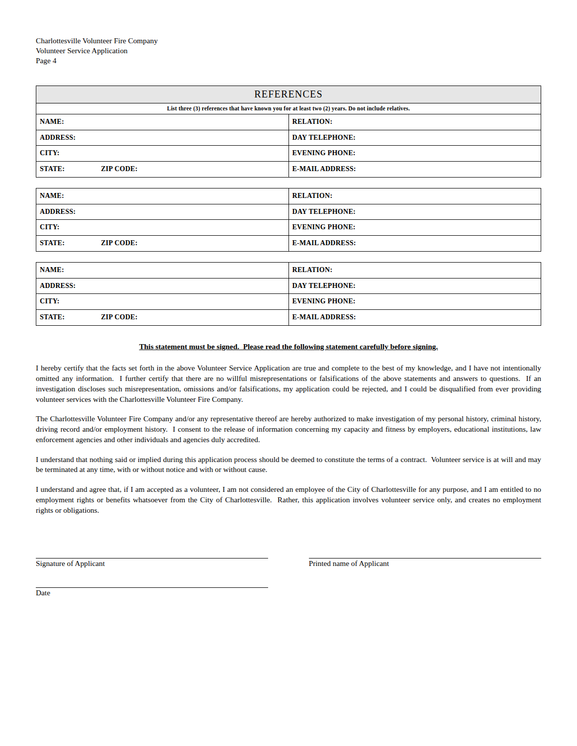Charlottesville Volunteer Fire Company
Volunteer Service Application
Page 4
| REFERENCES |
| --- |
| List three (3) references that have known you for at least two (2) years. Do not include relatives. |
| NAME: | RELATION: |
| ADDRESS: | DAY TELEPHONE: |
| CITY: | EVENING PHONE: |
| STATE: ZIP CODE: | E-MAIL ADDRESS: |
| NAME: | RELATION: |
| ADDRESS: | DAY TELEPHONE: |
| CITY: | EVENING PHONE: |
| STATE: ZIP CODE: | E-MAIL ADDRESS: |
| NAME: | RELATION: |
| ADDRESS: | DAY TELEPHONE: |
| CITY: | EVENING PHONE: |
| STATE: ZIP CODE: | E-MAIL ADDRESS: |
This statement must be signed. Please read the following statement carefully before signing.
I hereby certify that the facts set forth in the above Volunteer Service Application are true and complete to the best of my knowledge, and I have not intentionally omitted any information. I further certify that there are no willful misrepresentations or falsifications of the above statements and answers to questions. If an investigation discloses such misrepresentation, omissions and/or falsifications, my application could be rejected, and I could be disqualified from ever providing volunteer services with the Charlottesville Volunteer Fire Company.
The Charlottesville Volunteer Fire Company and/or any representative thereof are hereby authorized to make investigation of my personal history, criminal history, driving record and/or employment history. I consent to the release of information concerning my capacity and fitness by employers, educational institutions, law enforcement agencies and other individuals and agencies duly accredited.
I understand that nothing said or implied during this application process should be deemed to constitute the terms of a contract. Volunteer service is at will and may be terminated at any time, with or without notice and with or without cause.
I understand and agree that, if I am accepted as a volunteer, I am not considered an employee of the City of Charlottesville for any purpose, and I am entitled to no employment rights or benefits whatsoever from the City of Charlottesville. Rather, this application involves volunteer service only, and creates no employment rights or obligations.
| Signature of Applicant | | Printed name of Applicant |
| Date | | |